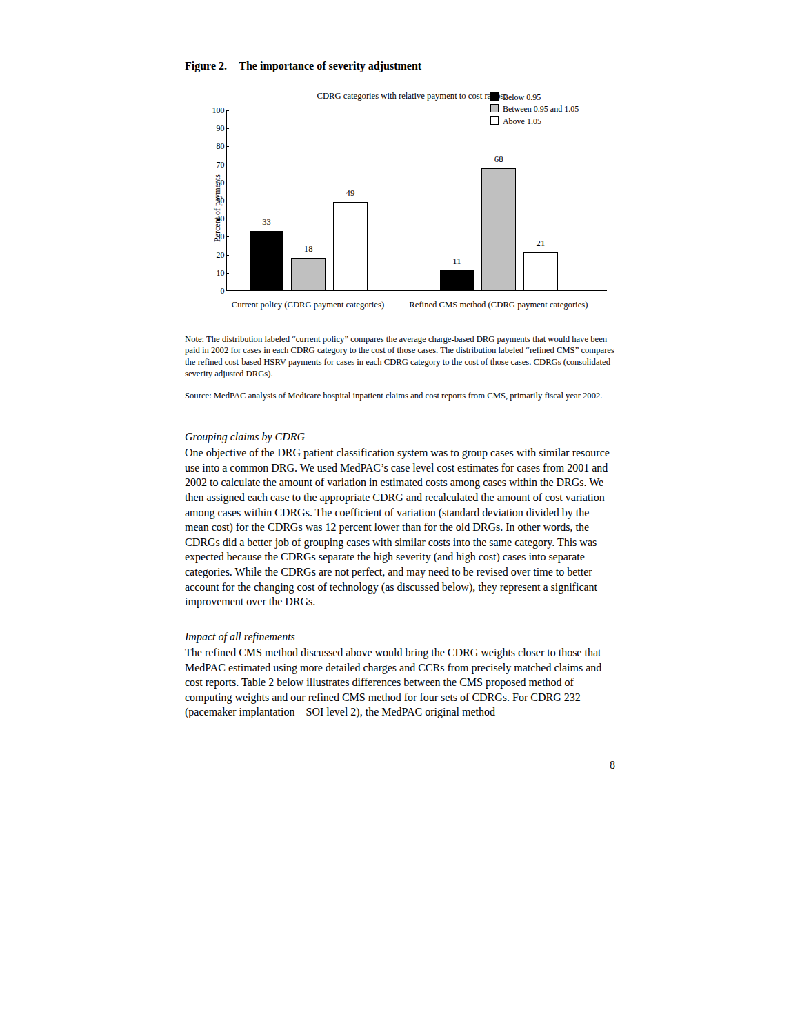Figure 2. The importance of severity adjustment
CDRG categories with relative payment to cost ratios:
Below 0.95
Between 0.95 and 1.05
Above 1.05
Percent of payments
100
90
80
70
60
50
40
30
20
10
0
33
18
49
11
68
21
Current policy (CDRG payment categories)
Refined CMS method (CDRG payment categories)
Note: The distribution labeled “current policy” compares the average charge-based DRG payments that would have been paid in 2002 for cases in each CDRG category to the cost of those cases. The distribution labeled “refined CMS” compares the refined cost-based HSRV payments for cases in each CDRG category to the cost of those cases. CDRGs (consolidated severity adjusted DRGs).
Source: MedPAC analysis of Medicare hospital inpatient claims and cost reports from CMS, primarily fiscal year 2002.
Grouping claims by CDRG
One objective of the DRG patient classification system was to group cases with similar resource use into a common DRG. We used MedPAC’s case level cost estimates for cases from 2001 and 2002 to calculate the amount of variation in estimated costs among cases within the DRGs. We then assigned each case to the appropriate CDRG and recalculated the amount of cost variation among cases within CDRGs. The coefficient of variation (standard deviation divided by the mean cost) for the CDRGs was 12 percent lower than for the old DRGs. In other words, the CDRGs did a better job of grouping cases with similar costs into the same category. This was expected because the CDRGs separate the high severity (and high cost) cases into separate categories. While the CDRGs are not perfect, and may need to be revised over time to better account for the changing cost of technology (as discussed below), they represent a significant improvement over the DRGs.
Impact of all refinements
The refined CMS method discussed above would bring the CDRG weights closer to those that MedPAC estimated using more detailed charges and CCRs from precisely matched claims and cost reports. Table 2 below illustrates differences between the CMS proposed method of computing weights and our refined CMS method for four sets of CDRGs. For CDRG 232 (pacemaker implantation – SOI level 2), the MedPAC original method
8